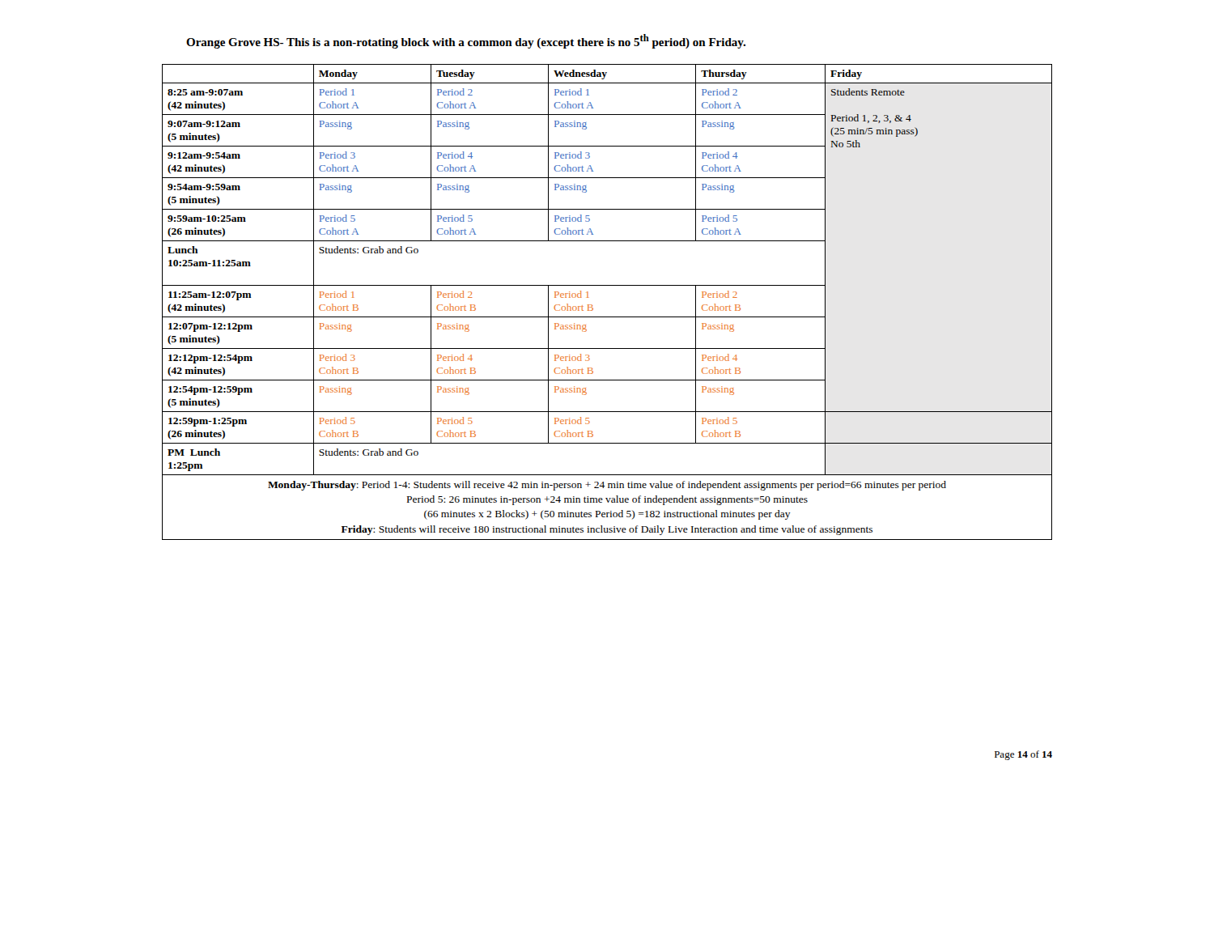Orange Grove HS- This is a non-rotating block with a common day (except there is no 5th period) on Friday.
| | Monday | Tuesday | Wednesday | Thursday | Friday |
| --- | --- | --- | --- | --- | --- |
| 8:25 am-9:07am (42 minutes) | Period 1 Cohort A | Period 2 Cohort A | Period 1 Cohort A | Period 2 Cohort A | Students Remote Period 1, 2, 3, & 4 (25 min/5 min pass) No 5th |
| 9:07am-9:12am (5 minutes) | Passing | Passing | Passing | Passing |
| 9:12am-9:54am (42 minutes) | Period 3 Cohort A | Period 4 Cohort A | Period 3 Cohort A | Period 4 Cohort A |
| 9:54am-9:59am (5 minutes) | Passing | Passing | Passing | Passing |
| 9:59am-10:25am (26 minutes) | Period 5 Cohort A | Period 5 Cohort A | Period 5 Cohort A | Period 5 Cohort A |
| Lunch 10:25am-11:25am | Students: Grab and Go |
| 11:25am-12:07pm (42 minutes) | Period 1 Cohort B | Period 2 Cohort B | Period 1 Cohort B | Period 2 Cohort B |
| 12:07pm-12:12pm (5 minutes) | Passing | Passing | Passing | Passing |
| 12:12pm-12:54pm (42 minutes) | Period 3 Cohort B | Period 4 Cohort B | Period 3 Cohort B | Period 4 Cohort B |
| 12:54pm-12:59pm (5 minutes) | Passing | Passing | Passing | Passing |
| 12:59pm-1:25pm (26 minutes) | Period 5 Cohort B | Period 5 Cohort B | Period 5 Cohort B | Period 5 Cohort B | |
| PM Lunch 1:25pm | Students: Grab and Go | |
| Monday-Thursday : Period 1-4: Students will receive 42 min in-person + 24 min time value of independent assignments per period=66 minutes per period Period 5: 26 minutes in-person +24 min time value of independent assignments=50 minutes (66 minutes x 2 Blocks) + (50 minutes Period 5) =182 instructional minutes per day Friday : Students will receive 180 instructional minutes inclusive of Daily Live Interaction and time value of assignments |
Page 14 of 14